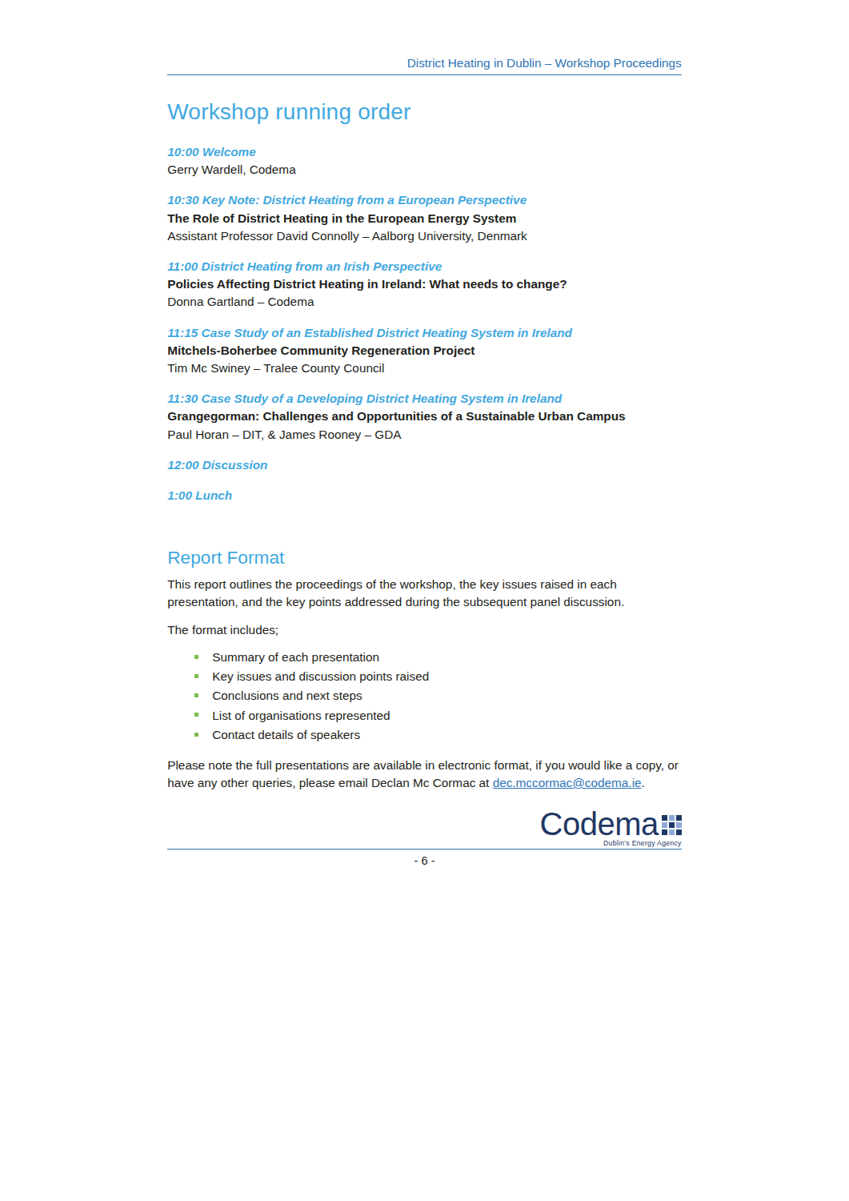District Heating in Dublin – Workshop Proceedings
Workshop running order
10:00 Welcome
Gerry Wardell, Codema
10:30 Key Note: District Heating from a European Perspective
The Role of District Heating in the European Energy System
Assistant Professor David Connolly – Aalborg University, Denmark
11:00 District Heating from an Irish Perspective
Policies Affecting District Heating in Ireland: What needs to change?
Donna Gartland – Codema
11:15 Case Study of an Established District Heating System in Ireland
Mitchels-Boherbee Community Regeneration Project
Tim Mc Swiney – Tralee County Council
11:30 Case Study of a Developing District Heating System in Ireland
Grangegorman: Challenges and Opportunities of a Sustainable Urban Campus
Paul Horan – DIT, & James Rooney – GDA
12:00 Discussion
1:00 Lunch
Report Format
This report outlines the proceedings of the workshop, the key issues raised in each presentation, and the key points addressed during the subsequent panel discussion.
The format includes;
Summary of each presentation
Key issues and discussion points raised
Conclusions and next steps
List of organisations represented
Contact details of speakers
Please note the full presentations are available in electronic format, if you would like a copy, or have any other queries, please email Declan Mc Cormac at dec.mccormac@codema.ie.
Codema
Dublin's Energy Agency
- 6 -